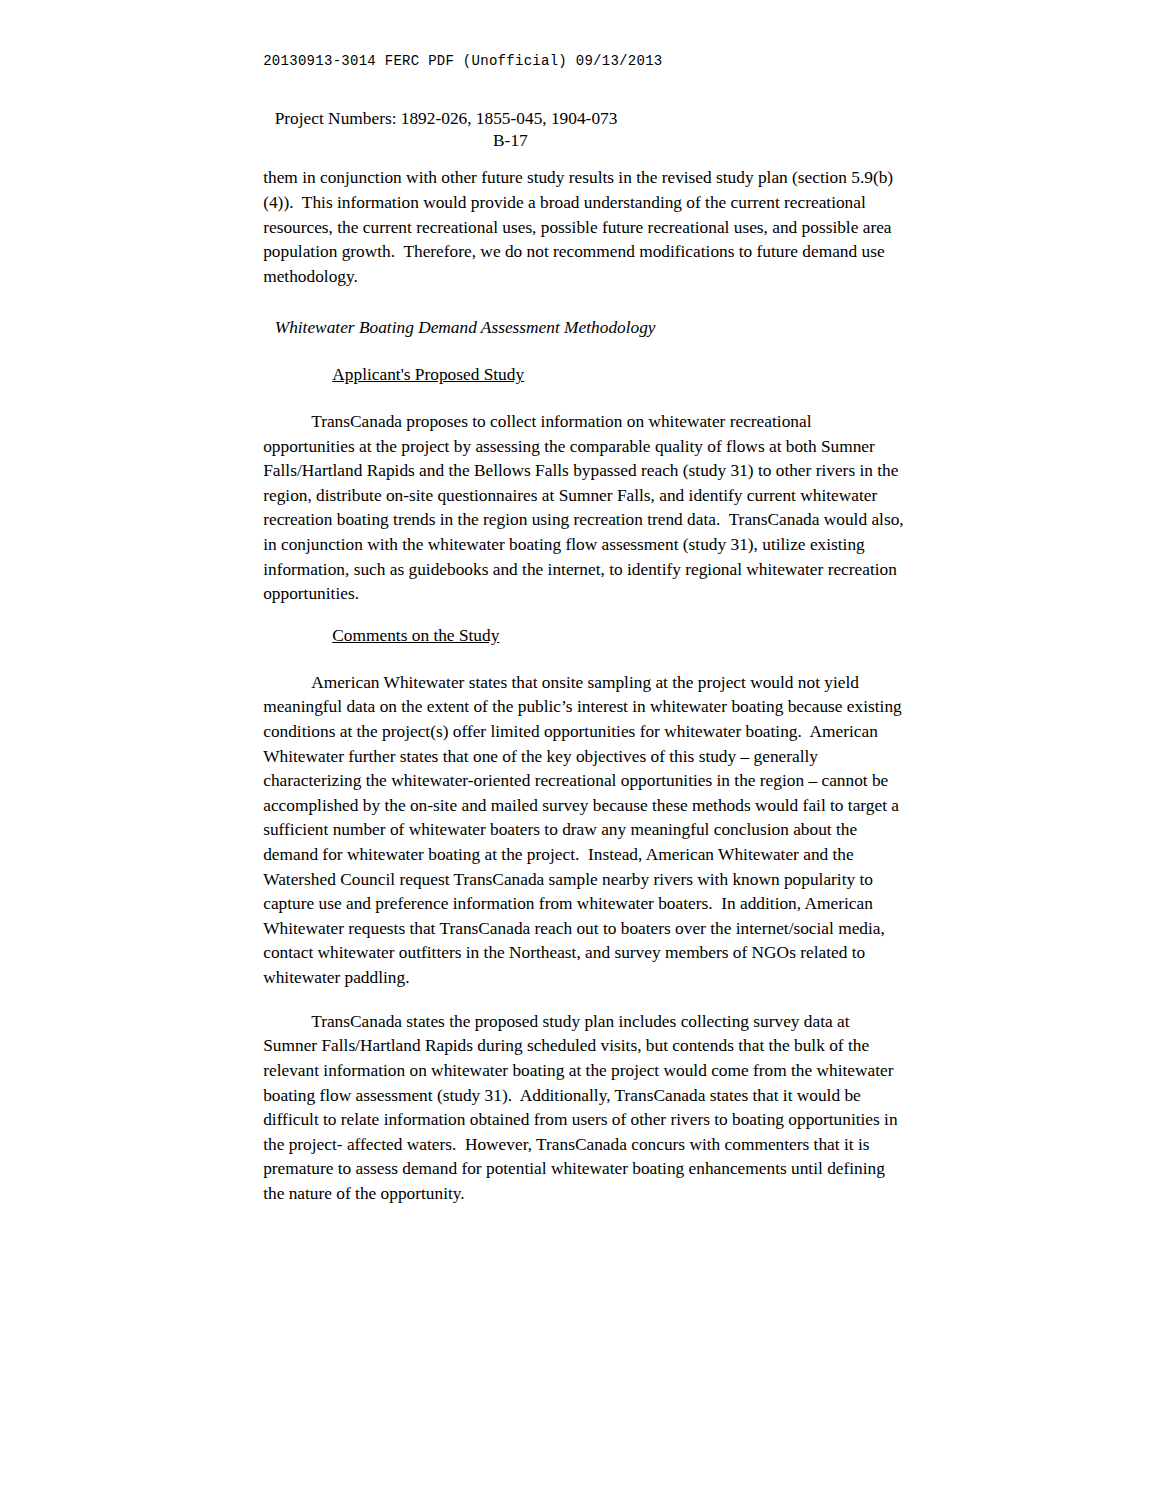20130913-3014 FERC PDF (Unofficial) 09/13/2013
Project Numbers: 1892-026, 1855-045, 1904-073
B-17
them in conjunction with other future study results in the revised study plan (section 5.9(b)(4)). This information would provide a broad understanding of the current recreational resources, the current recreational uses, possible future recreational uses, and possible area population growth. Therefore, we do not recommend modifications to future demand use methodology.
Whitewater Boating Demand Assessment Methodology
Applicant's Proposed Study
TransCanada proposes to collect information on whitewater recreational opportunities at the project by assessing the comparable quality of flows at both Sumner Falls/Hartland Rapids and the Bellows Falls bypassed reach (study 31) to other rivers in the region, distribute on-site questionnaires at Sumner Falls, and identify current whitewater recreation boating trends in the region using recreation trend data. TransCanada would also, in conjunction with the whitewater boating flow assessment (study 31), utilize existing information, such as guidebooks and the internet, to identify regional whitewater recreation opportunities.
Comments on the Study
American Whitewater states that onsite sampling at the project would not yield meaningful data on the extent of the public’s interest in whitewater boating because existing conditions at the project(s) offer limited opportunities for whitewater boating. American Whitewater further states that one of the key objectives of this study – generally characterizing the whitewater-oriented recreational opportunities in the region – cannot be accomplished by the on-site and mailed survey because these methods would fail to target a sufficient number of whitewater boaters to draw any meaningful conclusion about the demand for whitewater boating at the project. Instead, American Whitewater and the Watershed Council request TransCanada sample nearby rivers with known popularity to capture use and preference information from whitewater boaters. In addition, American Whitewater requests that TransCanada reach out to boaters over the internet/social media, contact whitewater outfitters in the Northeast, and survey members of NGOs related to whitewater paddling.
TransCanada states the proposed study plan includes collecting survey data at Sumner Falls/Hartland Rapids during scheduled visits, but contends that the bulk of the relevant information on whitewater boating at the project would come from the whitewater boating flow assessment (study 31). Additionally, TransCanada states that it would be difficult to relate information obtained from users of other rivers to boating opportunities in the project- affected waters. However, TransCanada concurs with commenters that it is premature to assess demand for potential whitewater boating enhancements until defining the nature of the opportunity.